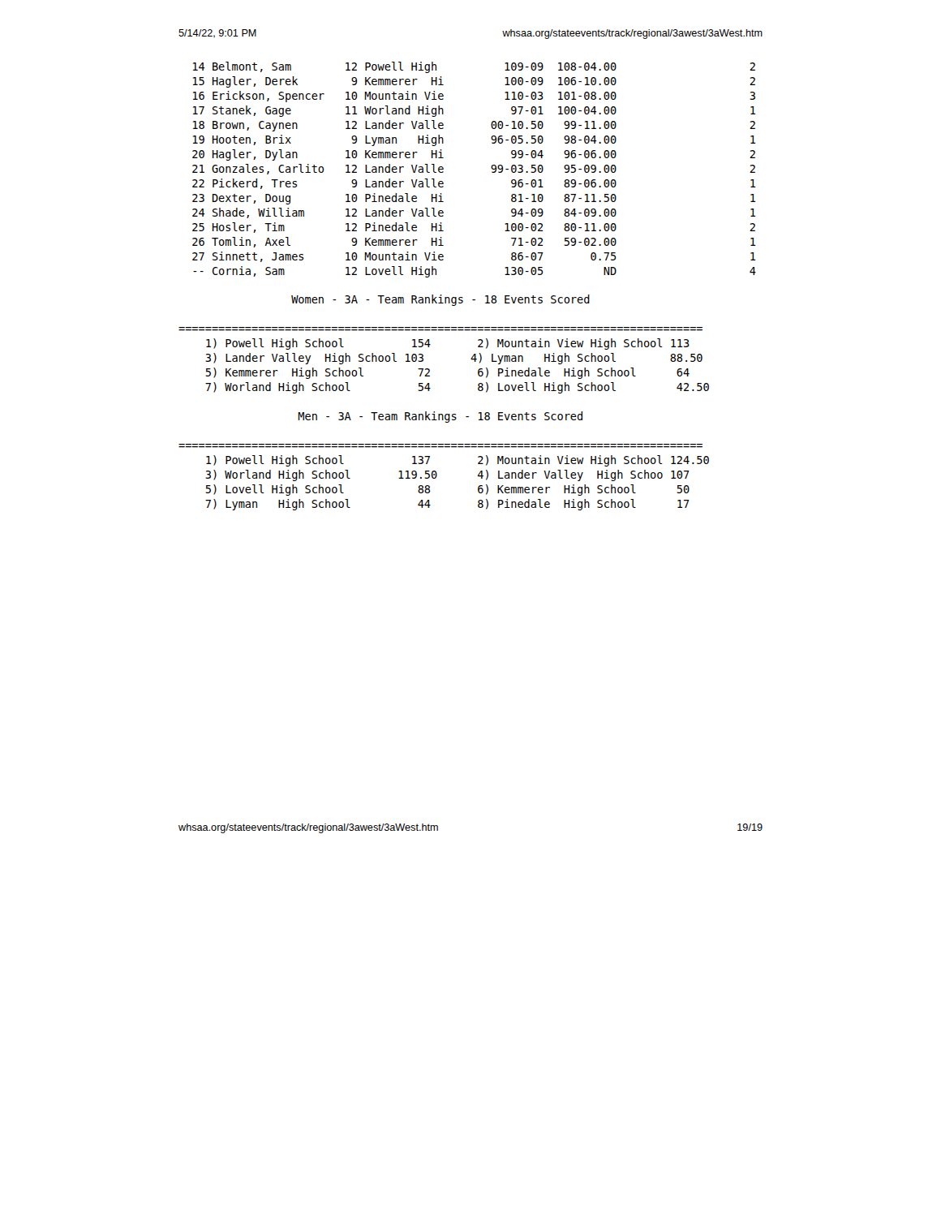5/14/22, 9:01 PM whsaa.org/stateevents/track/regional/3awest/3aWest.htm
  14 Belmont, Sam        12 Powell High          109-09  108-04.00                    2
  15 Hagler, Derek        9 Kemmerer  Hi         100-09  106-10.00                    2
  16 Erickson, Spencer   10 Mountain Vie         110-03  101-08.00                    3
  17 Stanek, Gage        11 Worland High          97-01  100-04.00                    1
  18 Brown, Caynen       12 Lander Valle       00-10.50   99-11.00                    2
  19 Hooten, Brix         9 Lyman   High       96-05.50   98-04.00                    1
  20 Hagler, Dylan       10 Kemmerer  Hi          99-04   96-06.00                    2
  21 Gonzales, Carlito   12 Lander Valle       99-03.50   95-09.00                    2
  22 Pickerd, Tres        9 Lander Valle          96-01   89-06.00                    1
  23 Dexter, Doug        10 Pinedale  Hi          81-10   87-11.50                    1
  24 Shade, William      12 Lander Valle          94-09   84-09.00                    1
  25 Hosler, Tim         12 Pinedale  Hi         100-02   80-11.00                    2
  26 Tomlin, Axel         9 Kemmerer  Hi          71-02   59-02.00                    1
  27 Sinnett, James      10 Mountain Vie          86-07       0.75                    1
  -- Cornia, Sam         12 Lovell High          130-05         ND                    4

                 Women - 3A - Team Rankings - 18 Events Scored

===============================================================================
    1) Powell High School          154       2) Mountain View High School 113
    3) Lander Valley  High School 103       4) Lyman   High School        88.50
    5) Kemmerer  High School        72       6) Pinedale  High School      64
    7) Worland High School          54       8) Lovell High School         42.50

                  Men - 3A - Team Rankings - 18 Events Scored

===============================================================================
    1) Powell High School          137       2) Mountain View High School 124.50
    3) Worland High School       119.50      4) Lander Valley  High Schoo 107
    5) Lovell High School           88       6) Kemmerer  High School      50
    7) Lyman   High School          44       8) Pinedale  High School      17
whsaa.org/stateevents/track/regional/3awest/3aWest.htm 19/19